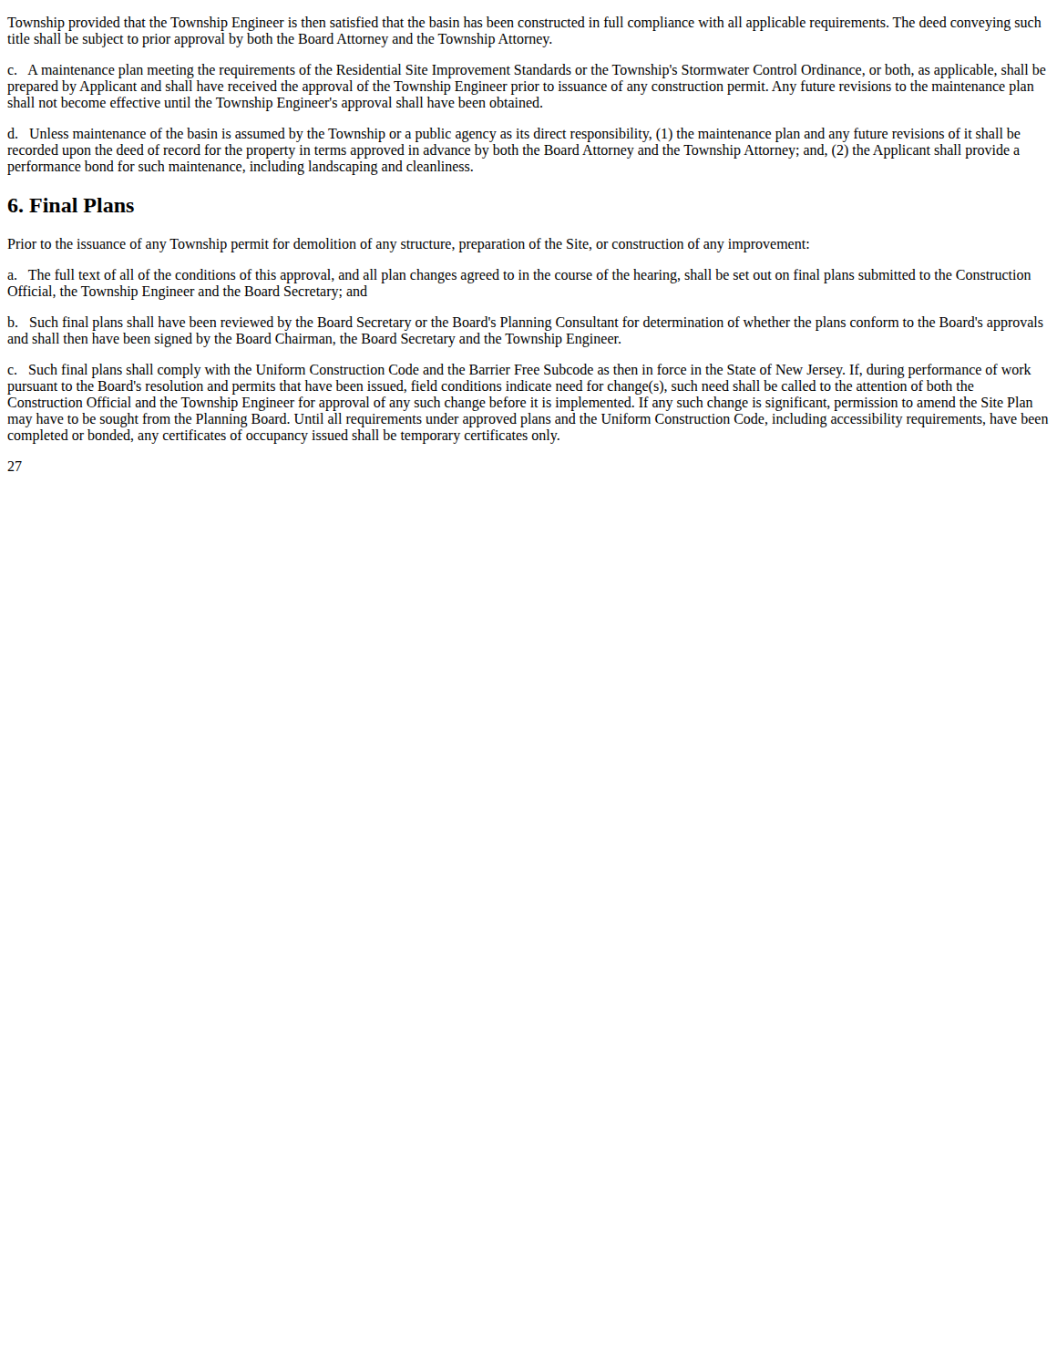Township provided that the Township Engineer is then satisfied that the basin has been constructed in full compliance with all applicable requirements. The deed conveying such title shall be subject to prior approval by both the Board Attorney and the Township Attorney.
c. A maintenance plan meeting the requirements of the Residential Site Improvement Standards or the Township's Stormwater Control Ordinance, or both, as applicable, shall be prepared by Applicant and shall have received the approval of the Township Engineer prior to issuance of any construction permit. Any future revisions to the maintenance plan shall not become effective until the Township Engineer's approval shall have been obtained.
d. Unless maintenance of the basin is assumed by the Township or a public agency as its direct responsibility, (1) the maintenance plan and any future revisions of it shall be recorded upon the deed of record for the property in terms approved in advance by both the Board Attorney and the Township Attorney; and, (2) the Applicant shall provide a performance bond for such maintenance, including landscaping and cleanliness.
6. Final Plans
Prior to the issuance of any Township permit for demolition of any structure, preparation of the Site, or construction of any improvement:
a. The full text of all of the conditions of this approval, and all plan changes agreed to in the course of the hearing, shall be set out on final plans submitted to the Construction Official, the Township Engineer and the Board Secretary; and
b. Such final plans shall have been reviewed by the Board Secretary or the Board's Planning Consultant for determination of whether the plans conform to the Board's approvals and shall then have been signed by the Board Chairman, the Board Secretary and the Township Engineer.
c. Such final plans shall comply with the Uniform Construction Code and the Barrier Free Subcode as then in force in the State of New Jersey. If, during performance of work pursuant to the Board's resolution and permits that have been issued, field conditions indicate need for change(s), such need shall be called to the attention of both the Construction Official and the Township Engineer for approval of any such change before it is implemented. If any such change is significant, permission to amend the Site Plan may have to be sought from the Planning Board. Until all requirements under approved plans and the Uniform Construction Code, including accessibility requirements, have been completed or bonded, any certificates of occupancy issued shall be temporary certificates only.
27